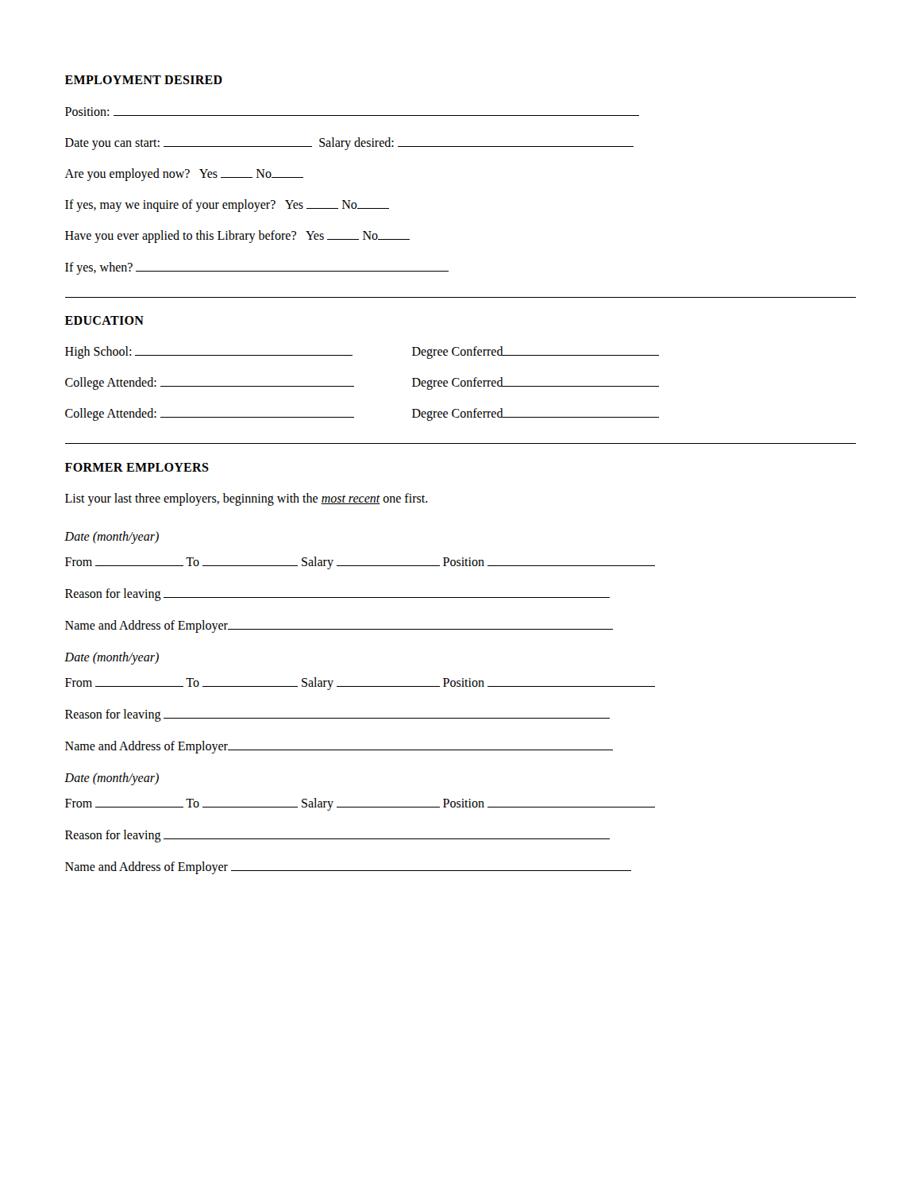EMPLOYMENT DESIRED
Position:
Date you can start: Salary desired:
Are you employed now? Yes No
If yes, may we inquire of your employer? Yes No
Have you ever applied to this Library before? Yes No
If yes, when?
EDUCATION
High School:
Degree Conferred
College Attended:
Degree Conferred
College Attended:
Degree Conferred
FORMER EMPLOYERS
List your last three employers, beginning with the most recent one first.
Date (month/year)
From To Salary Position
Reason for leaving
Name and Address of Employer
Date (month/year)
From To Salary Position
Reason for leaving
Name and Address of Employer
Date (month/year)
From To Salary Position
Reason for leaving
Name and Address of Employer